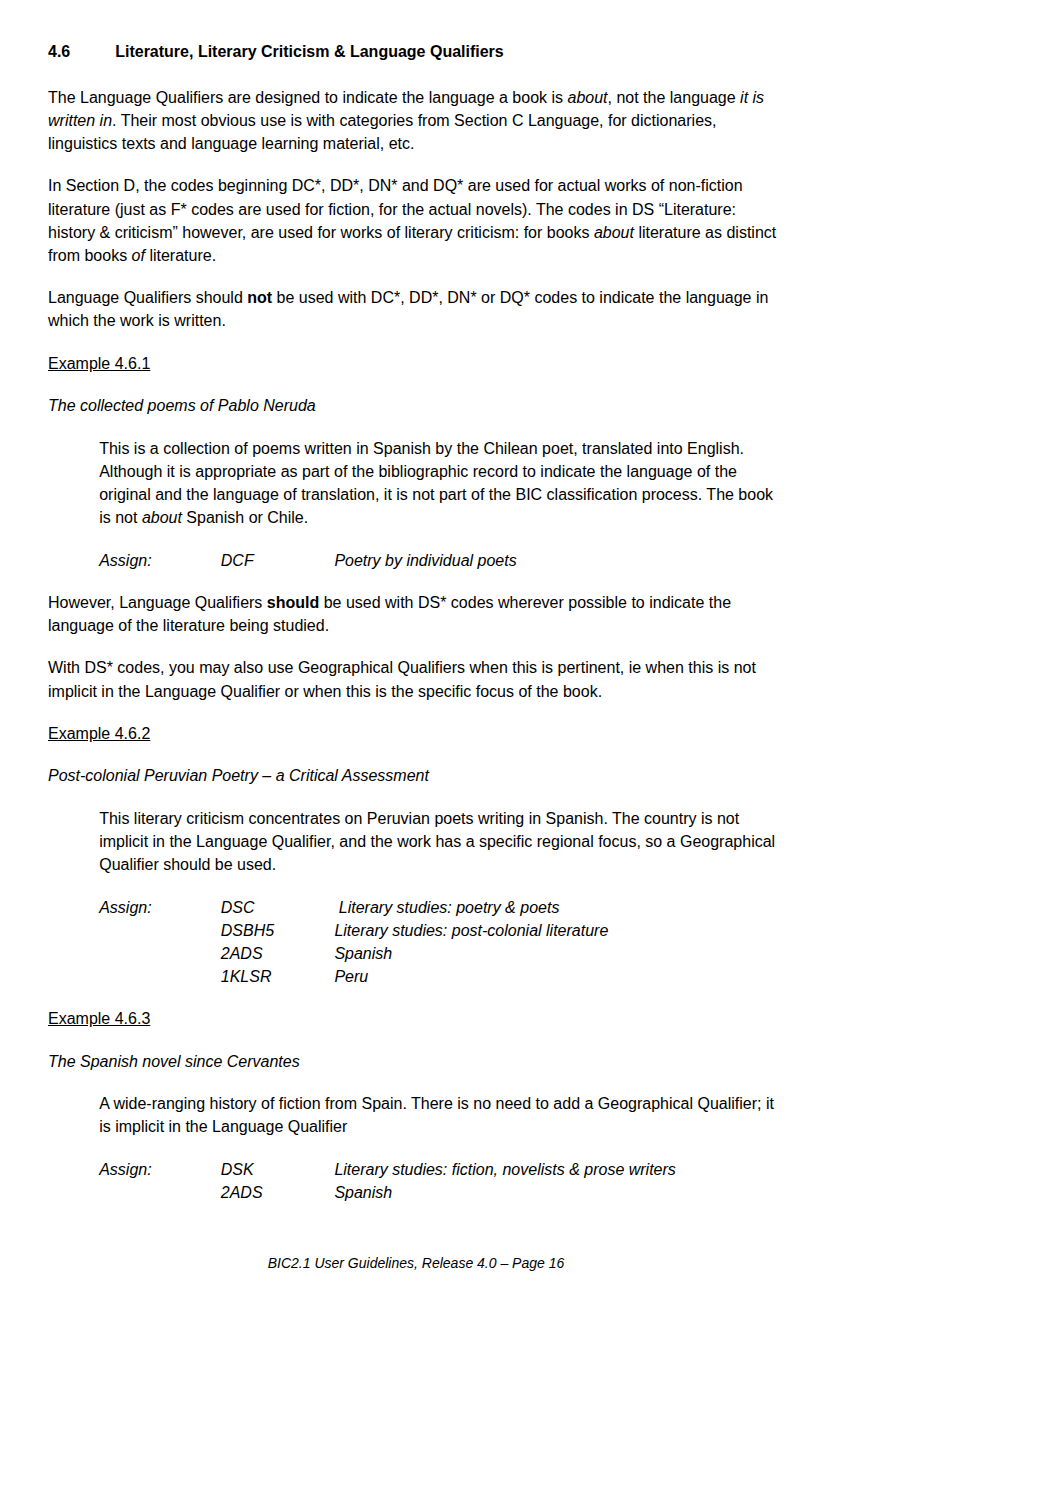4.6 Literature, Literary Criticism & Language Qualifiers
The Language Qualifiers are designed to indicate the language a book is about, not the language it is written in. Their most obvious use is with categories from Section C Language, for dictionaries, linguistics texts and language learning material, etc.
In Section D, the codes beginning DC*, DD*, DN* and DQ* are used for actual works of non-fiction literature (just as F* codes are used for fiction, for the actual novels). The codes in DS “Literature: history & criticism” however, are used for works of literary criticism: for books about literature as distinct from books of literature.
Language Qualifiers should not be used with DC*, DD*, DN* or DQ* codes to indicate the language in which the work is written.
Example 4.6.1
The collected poems of Pablo Neruda
This is a collection of poems written in Spanish by the Chilean poet, translated into English. Although it is appropriate as part of the bibliographic record to indicate the language of the original and the language of translation, it is not part of the BIC classification process. The book is not about Spanish or Chile.
| Assign: | DCF | Poetry by individual poets |
However, Language Qualifiers should be used with DS* codes wherever possible to indicate the language of the literature being studied.
With DS* codes, you may also use Geographical Qualifiers when this is pertinent, ie when this is not implicit in the Language Qualifier or when this is the specific focus of the book.
Example 4.6.2
Post-colonial Peruvian Poetry – a Critical Assessment
This literary criticism concentrates on Peruvian poets writing in Spanish. The country is not implicit in the Language Qualifier, and the work has a specific regional focus, so a Geographical Qualifier should be used.
| Assign: | DSC | Literary studies: poetry & poets |
| | DSBH5 | Literary studies: post-colonial literature |
| | 2ADS | Spanish |
| | 1KLSR | Peru |
Example 4.6.3
The Spanish novel since Cervantes
A wide-ranging history of fiction from Spain. There is no need to add a Geographical Qualifier; it is implicit in the Language Qualifier
| Assign: | DSK | Literary studies: fiction, novelists & prose writers |
| | 2ADS | Spanish |
BIC2.1 User Guidelines, Release 4.0 – Page 16